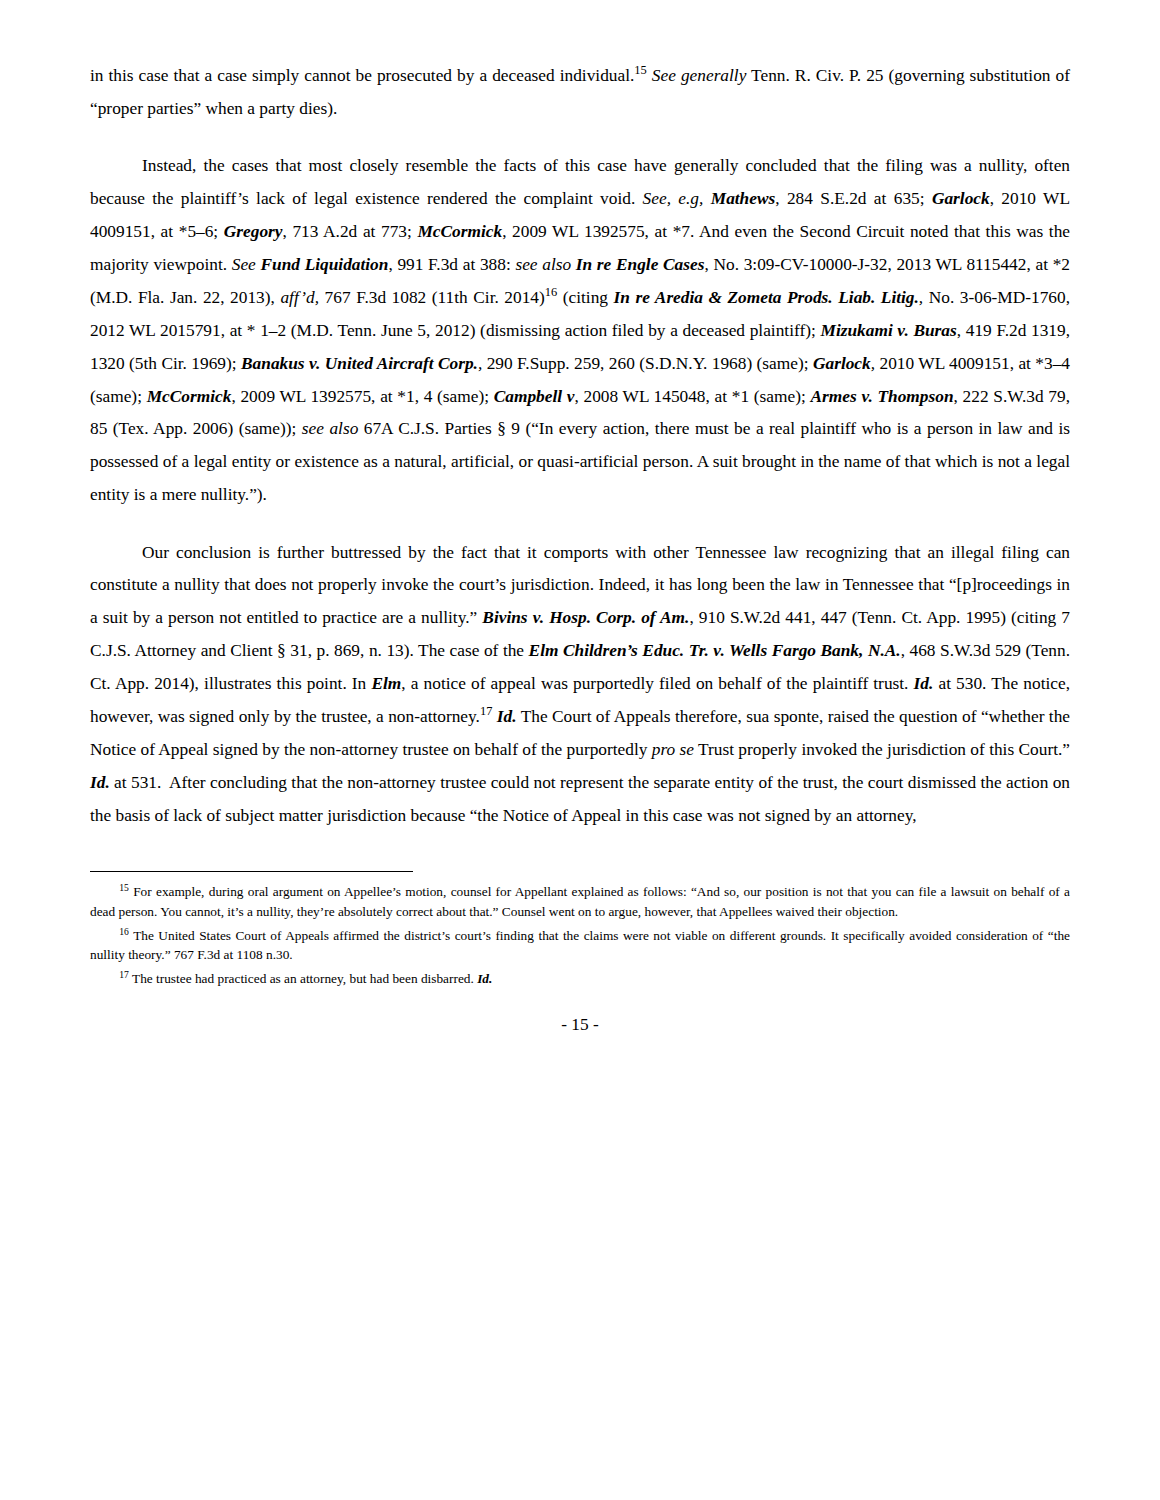in this case that a case simply cannot be prosecuted by a deceased individual.15 See generally Tenn. R. Civ. P. 25 (governing substitution of “proper parties” when a party dies).
Instead, the cases that most closely resemble the facts of this case have generally concluded that the filing was a nullity, often because the plaintiff’s lack of legal existence rendered the complaint void. See, e.g, Mathews, 284 S.E.2d at 635; Garlock, 2010 WL 4009151, at *5–6; Gregory, 713 A.2d at 773; McCormick, 2009 WL 1392575, at *7. And even the Second Circuit noted that this was the majority viewpoint. See Fund Liquidation, 991 F.3d at 388: see also In re Engle Cases, No. 3:09-CV-10000-J-32, 2013 WL 8115442, at *2 (M.D. Fla. Jan. 22, 2013), aff’d, 767 F.3d 1082 (11th Cir. 2014)16 (citing In re Aredia & Zometa Prods. Liab. Litig., No. 3-06-MD-1760, 2012 WL 2015791, at * 1–2 (M.D. Tenn. June 5, 2012) (dismissing action filed by a deceased plaintiff); Mizukami v. Buras, 419 F.2d 1319, 1320 (5th Cir. 1969); Banakus v. United Aircraft Corp., 290 F.Supp. 259, 260 (S.D.N.Y. 1968) (same); Garlock, 2010 WL 4009151, at *3–4 (same); McCormick, 2009 WL 1392575, at *1, 4 (same); Campbell v, 2008 WL 145048, at *1 (same); Armes v. Thompson, 222 S.W.3d 79, 85 (Tex. App. 2006) (same)); see also 67A C.J.S. Parties § 9 (“In every action, there must be a real plaintiff who is a person in law and is possessed of a legal entity or existence as a natural, artificial, or quasi-artificial person. A suit brought in the name of that which is not a legal entity is a mere nullity.”).
Our conclusion is further buttressed by the fact that it comports with other Tennessee law recognizing that an illegal filing can constitute a nullity that does not properly invoke the court’s jurisdiction. Indeed, it has long been the law in Tennessee that “[p]roceedings in a suit by a person not entitled to practice are a nullity.” Bivins v. Hosp. Corp. of Am., 910 S.W.2d 441, 447 (Tenn. Ct. App. 1995) (citing 7 C.J.S. Attorney and Client § 31, p. 869, n. 13). The case of the Elm Children’s Educ. Tr. v. Wells Fargo Bank, N.A., 468 S.W.3d 529 (Tenn. Ct. App. 2014), illustrates this point. In Elm, a notice of appeal was purportedly filed on behalf of the plaintiff trust. Id. at 530. The notice, however, was signed only by the trustee, a non-attorney.17 Id. The Court of Appeals therefore, sua sponte, raised the question of “whether the Notice of Appeal signed by the non-attorney trustee on behalf of the purportedly pro se Trust properly invoked the jurisdiction of this Court.” Id. at 531. After concluding that the non-attorney trustee could not represent the separate entity of the trust, the court dismissed the action on the basis of lack of subject matter jurisdiction because “the Notice of Appeal in this case was not signed by an attorney,
15 For example, during oral argument on Appellee’s motion, counsel for Appellant explained as follows: “And so, our position is not that you can file a lawsuit on behalf of a dead person. You cannot, it’s a nullity, they’re absolutely correct about that.” Counsel went on to argue, however, that Appellees waived their objection.
16 The United States Court of Appeals affirmed the district’s court’s finding that the claims were not viable on different grounds. It specifically avoided consideration of “the nullity theory.” 767 F.3d at 1108 n.30.
17 The trustee had practiced as an attorney, but had been disbarred. Id.
- 15 -